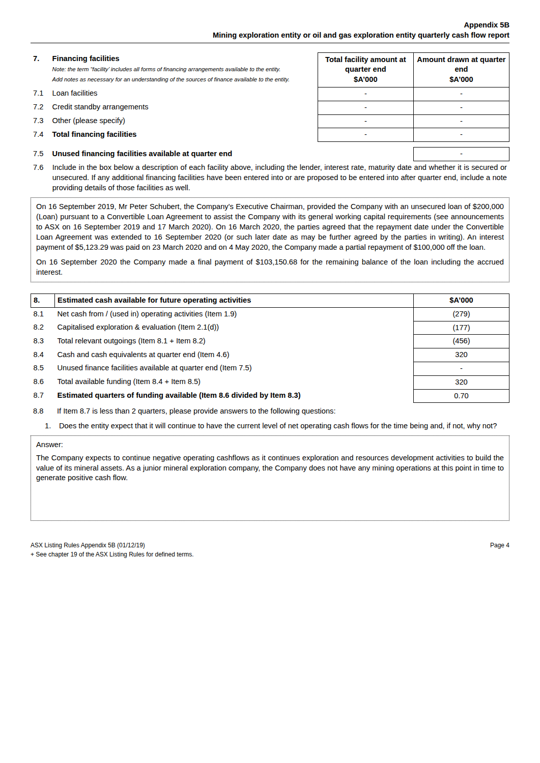Appendix 5B
Mining exploration entity or oil and gas exploration entity quarterly cash flow report
| 7. | Financing facilities Note: the term “facility’ includes all forms of financing arrangements available to the entity. Add notes as necessary for an understanding of the sources of finance available to the entity. | Total facility amount at quarter end $A’000 | Amount drawn at quarter end $A’000 |
| 7.1 | Loan facilities | - | - |
| 7.2 | Credit standby arrangements | - | - |
| 7.3 | Other (please specify) | - | - |
| 7.4 | Total financing facilities | - | - |
| 7.5 | Unused financing facilities available at quarter end | - |
| 7.6 | Include in the box below a description of each facility above, including the lender, interest rate, maturity date and whether it is secured or unsecured. If any additional financing facilities have been entered into or are proposed to be entered into after quarter end, include a note providing details of those facilities as well. |
On 16 September 2019, Mr Peter Schubert, the Company's Executive Chairman, provided the Company with an unsecured loan of $200,000 (Loan) pursuant to a Convertible Loan Agreement to assist the Company with its general working capital requirements (see announcements to ASX on 16 September 2019 and 17 March 2020). On 16 March 2020, the parties agreed that the repayment date under the Convertible Loan Agreement was extended to 16 September 2020 (or such later date as may be further agreed by the parties in writing). An interest payment of $5,123.29 was paid on 23 March 2020 and on 4 May 2020, the Company made a partial repayment of $100,000 off the loan.
On 16 September 2020 the Company made a final payment of $103,150.68 for the remaining balance of the loan including the accrued interest.
| 8. | Estimated cash available for future operating activities | $A’000 |
| 8.1 | Net cash from / (used in) operating activities (Item 1.9) | (279) |
| 8.2 | Capitalised exploration & evaluation (Item 2.1(d)) | (177) |
| 8.3 | Total relevant outgoings (Item 8.1 + Item 8.2) | (456) |
| 8.4 | Cash and cash equivalents at quarter end (Item 4.6) | 320 |
| 8.5 | Unused finance facilities available at quarter end (Item 7.5) | - |
| 8.6 | Total available funding (Item 8.4 + Item 8.5) | 320 |
| 8.7 | Estimated quarters of funding available (Item 8.6 divided by Item 8.3) | 0.70 |
| 8.8 | If Item 8.7 is less than 2 quarters, please provide answers to the following questions: |
1.
Does the entity expect that it will continue to have the current level of net operating cash flows for the time being and, if not, why not?
Answer:
The Company expects to continue negative operating cashflows as it continues exploration and resources development activities to build the value of its mineral assets. As a junior mineral exploration company, the Company does not have any mining operations at this point in time to generate positive cash flow.
ASX Listing Rules Appendix 5B (01/12/19)
Page 4
+ See chapter 19 of the ASX Listing Rules for defined terms.